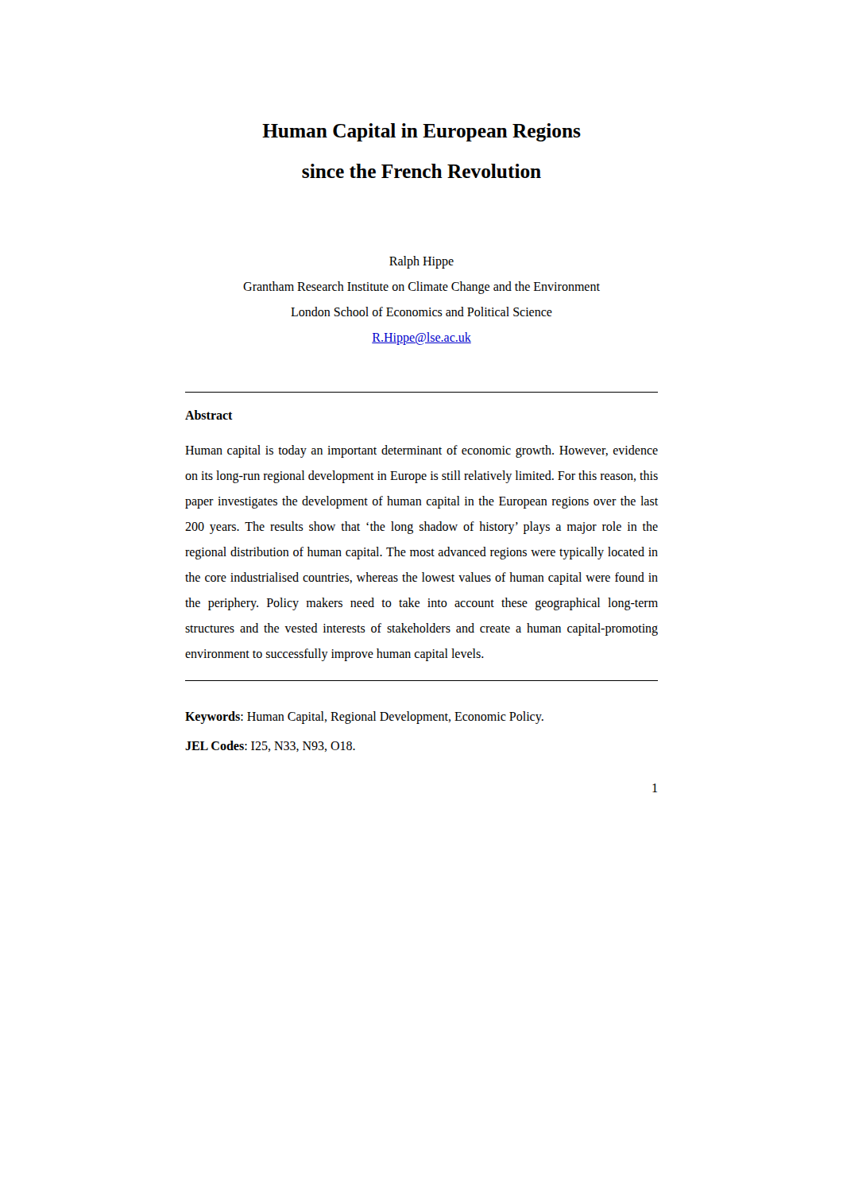Human Capital in European Regions
since the French Revolution
Ralph Hippe
Grantham Research Institute on Climate Change and the Environment
London School of Economics and Political Science
R.Hippe@lse.ac.uk
Abstract
Human capital is today an important determinant of economic growth. However, evidence on its long-run regional development in Europe is still relatively limited. For this reason, this paper investigates the development of human capital in the European regions over the last 200 years. The results show that ‘the long shadow of history’ plays a major role in the regional distribution of human capital. The most advanced regions were typically located in the core industrialised countries, whereas the lowest values of human capital were found in the periphery. Policy makers need to take into account these geographical long-term structures and the vested interests of stakeholders and create a human capital-promoting environment to successfully improve human capital levels.
Keywords: Human Capital, Regional Development, Economic Policy.
JEL Codes: I25, N33, N93, O18.
1